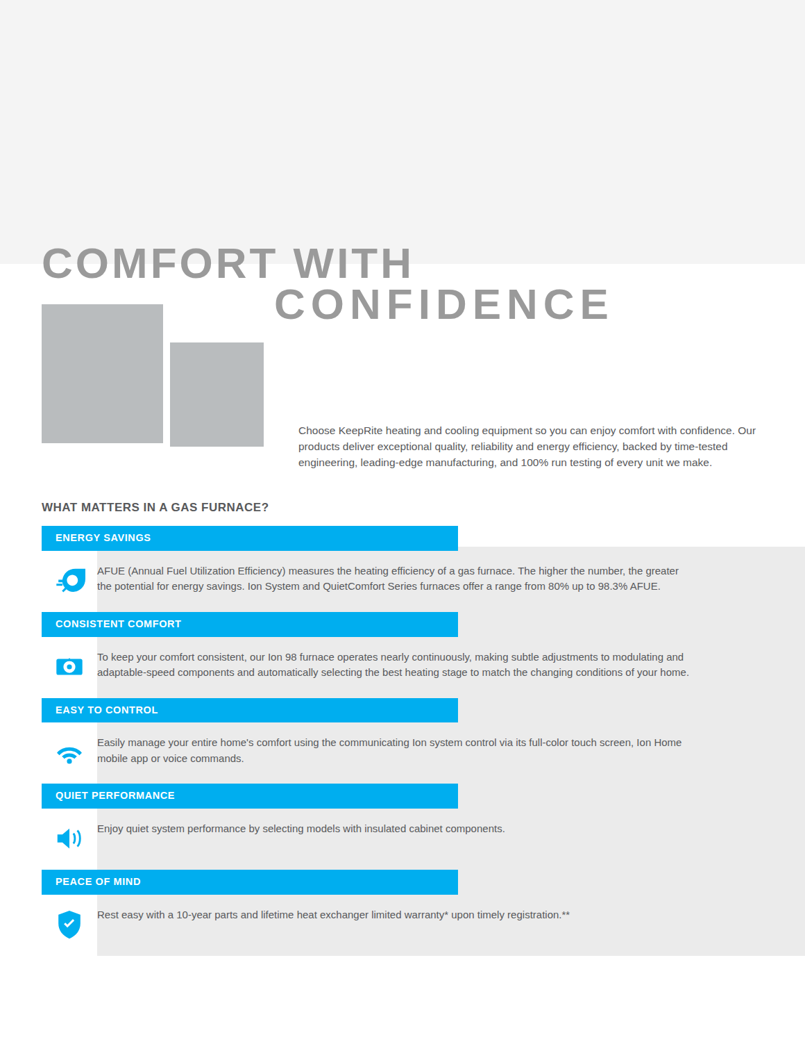Comfort With Confidence
Choose KeepRite heating and cooling equipment so you can enjoy comfort with confidence. Our products deliver exceptional quality, reliability and energy efficiency, backed by time-tested engineering, leading-edge manufacturing, and 100% run testing of every unit we make.
What matters in a gas furnace?
Energy Savings
AFUE (Annual Fuel Utilization Efficiency) measures the heating efficiency of a gas furnace. The higher the number, the greater the potential for energy savings. Ion System and QuietComfort Series furnaces offer a range from 80% up to 98.3% AFUE.
Consistent Comfort
To keep your comfort consistent, our Ion 98 furnace operates nearly continuously, making subtle adjustments to modulating and adaptable-speed components and automatically selecting the best heating stage to match the changing conditions of your home.
Easy to Control
Easily manage your entire home's comfort using the communicating Ion system control via its full-color touch screen, Ion Home mobile app or voice commands.
Quiet Performance
Enjoy quiet system performance by selecting models with insulated cabinet components.
Peace of Mind
Rest easy with a 10-year parts and lifetime heat exchanger limited warranty* upon timely registration.**